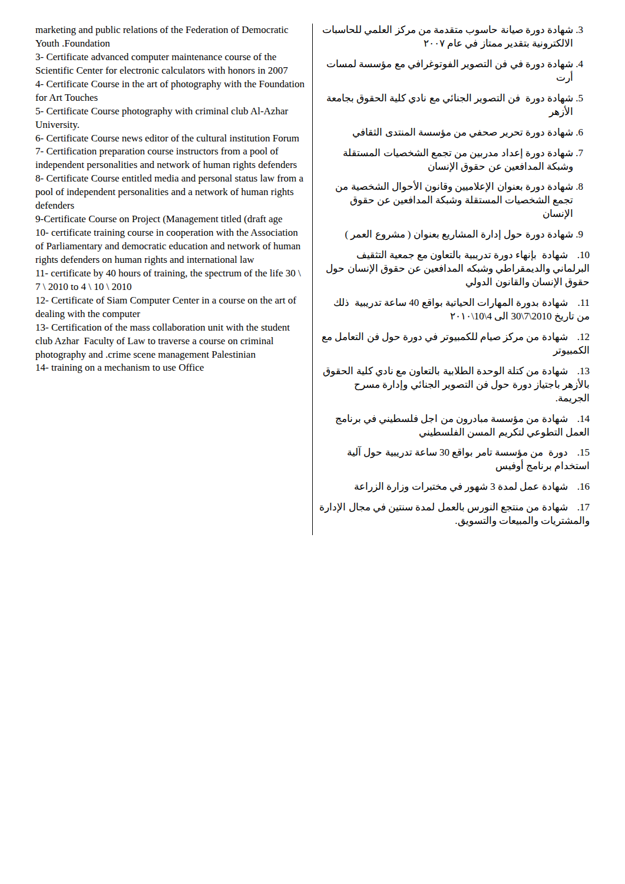| marketing and public relations of the Federation of Democratic Youth .Foundation 3- Certificate advanced computer maintenance course of the Scientific Center for electronic calculators with honors in 2007 4- Certificate Course in the art of photography with the Foundation for Art Touches 5- Certificate Course photography with criminal club Al-Azhar University. 6- Certificate Course news editor of the cultural institution Forum 7- Certification preparation course instructors from a pool of independent personalities and network of human rights defenders 8- Certificate Course entitled media and personal status law from a pool of independent personalities and a network of human rights defenders 9-Certificate Course on Project (Management titled (draft age 10- certificate training course in cooperation with the Association of Parliamentary and democratic education and network of human rights defenders on human rights and international law 11- certificate by 40 hours of training, the spectrum of the life 30 \ 7 \ 2010 to 4 \ 10 \ 2010 12- Certificate of Siam Computer Center in a course on the art of dealing with the computer 13- Certification of the mass collaboration unit with the student club Azhar Faculty of Law to traverse a course on criminal photography and .crime scene management Palestinian 14- training on a mechanism to use Office | شهادة دورة صيانة حاسوب متقدمة من مركز العلمي للحاسبات الالكترونية بتقدير ممتاز في عام ٢٠٠٧ شهادة دورة في فن التصوير الفوتوغرافي مع مؤسسة لمسات أرت شهادة دورة فن التصوير الجنائي مع نادي كلية الحقوق بجامعة الأزهر شهادة دورة تحرير صحفي من مؤسسة المنتدى الثقافي شهادة دورة إعداد مدربين من تجمع الشخصيات المستقلة وشبكة المدافعين عن حقوق الإنسان شهادة دورة بعنوان الإعلاميين وقانون الأحوال الشخصية من تجمع الشخصيات المستقلة وشبكة المدافعين عن حقوق الإنسان شهادة دورة حول إدارة المشاريع بعنوان ( مشروع العمر ) 10. شهادة بإنهاء دورة تدريبية بالتعاون مع جمعية التثقيف البرلماني والديمقراطي وشبكه المدافعين عن حقوق الإنسان حول حقوق الإنسان والقانون الدولي 11. شهادة بدورة المهارات الحياتية بواقع 40 ساعة تدريبية ذلك من تاريخ 2010\7\30 الى 4\10\٢٠١٠ 12. شهادة من مركز صيام للكمبيوتر في دورة حول فن التعامل مع الكمبيوتر 13. شهادة من كتلة الوحدة الطلابية بالتعاون مع نادي كلية الحقوق بالأزهر باجتياز دورة حول فن التصوير الجنائي وإدارة مسرح الجريمة. 14. شهادة من مؤسسة مبادرون من اجل فلسطيني في برنامج العمل التطوعي لتكريم المسن الفلسطيني 15. دورة من مؤسسة تامر بواقع 30 ساعة تدريبية حول آلية استخدام برنامج أوفيس 16. شهادة عمل لمدة 3 شهور في مختبرات وزارة الزراعة 17. شهادة من منتجع النورس بالعمل لمدة سنتين في مجال الإدارة والمشتريات والمبيعات والتسويق. |